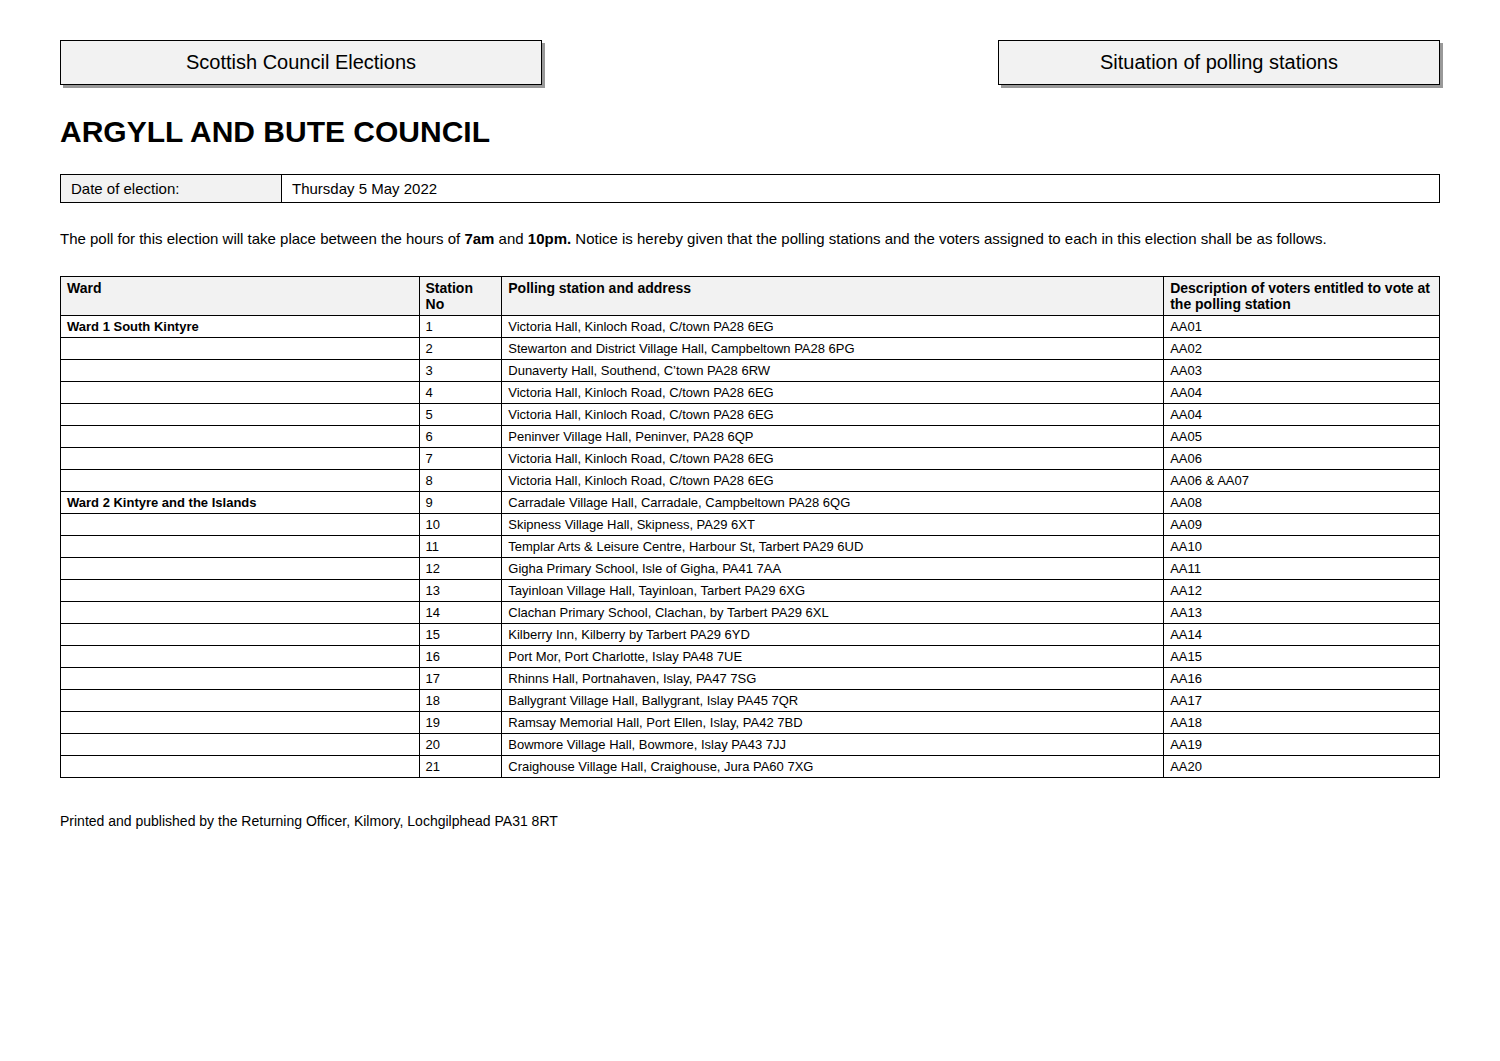Scottish Council Elections
Situation of polling stations
ARGYLL AND BUTE COUNCIL
| Date of election: | Thursday 5 May 2022 |
The poll for this election will take place between the hours of 7am and 10pm. Notice is hereby given that the polling stations and the voters assigned to each in this election shall be as follows.
| Ward | Station No | Polling station and address | Description of voters entitled to vote at the polling station |
| --- | --- | --- | --- |
| Ward 1 South Kintyre | 1 | Victoria Hall, Kinloch Road, C/town PA28 6EG | AA01 |
| | 2 | Stewarton and District Village Hall, Campbeltown PA28 6PG | AA02 |
| | 3 | Dunaverty Hall, Southend, C’town PA28 6RW | AA03 |
| | 4 | Victoria Hall, Kinloch Road, C/town PA28 6EG | AA04 |
| | 5 | Victoria Hall, Kinloch Road, C/town PA28 6EG | AA04 |
| | 6 | Peninver Village Hall, Peninver, PA28 6QP | AA05 |
| | 7 | Victoria Hall, Kinloch Road, C/town PA28 6EG | AA06 |
| | 8 | Victoria Hall, Kinloch Road, C/town PA28 6EG | AA06 & AA07 |
| Ward 2 Kintyre and the Islands | 9 | Carradale Village Hall, Carradale, Campbeltown PA28 6QG | AA08 |
| | 10 | Skipness Village Hall, Skipness, PA29 6XT | AA09 |
| | 11 | Templar Arts & Leisure Centre, Harbour St, Tarbert PA29 6UD | AA10 |
| | 12 | Gigha Primary School, Isle of Gigha, PA41 7AA | AA11 |
| | 13 | Tayinloan Village Hall, Tayinloan, Tarbert PA29 6XG | AA12 |
| | 14 | Clachan Primary School, Clachan, by Tarbert PA29 6XL | AA13 |
| | 15 | Kilberry Inn, Kilberry by Tarbert PA29 6YD | AA14 |
| | 16 | Port Mor, Port Charlotte, Islay PA48 7UE | AA15 |
| | 17 | Rhinns Hall, Portnahaven, Islay, PA47 7SG | AA16 |
| | 18 | Ballygrant Village Hall, Ballygrant, Islay PA45 7QR | AA17 |
| | 19 | Ramsay Memorial Hall, Port Ellen, Islay, PA42 7BD | AA18 |
| | 20 | Bowmore Village Hall, Bowmore, Islay PA43 7JJ | AA19 |
| | 21 | Craighouse Village Hall, Craighouse, Jura PA60 7XG | AA20 |
Printed and published by the Returning Officer, Kilmory, Lochgilphead PA31 8RT